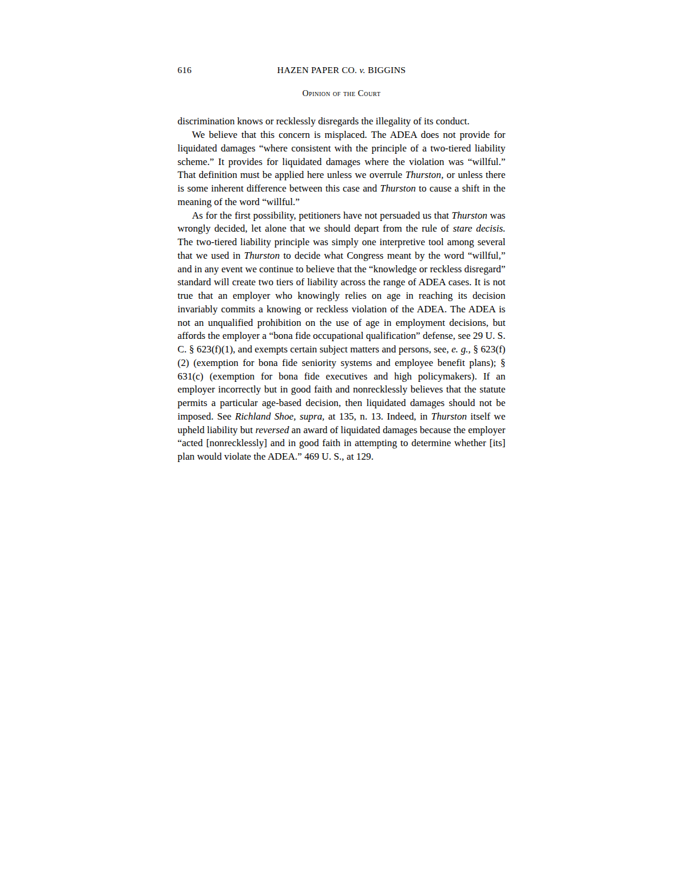616 Hazen Paper Co. v. Biggins
Opinion of the Court
discrimination knows or recklessly disregards the illegality of its conduct.
We believe that this concern is misplaced. The ADEA does not provide for liquidated damages “where consistent with the principle of a two-tiered liability scheme.” It provides for liquidated damages where the violation was “willful.” That definition must be applied here unless we overrule Thurston, or unless there is some inherent difference between this case and Thurston to cause a shift in the meaning of the word “willful.”
As for the first possibility, petitioners have not persuaded us that Thurston was wrongly decided, let alone that we should depart from the rule of stare decisis. The two-tiered liability principle was simply one interpretive tool among several that we used in Thurston to decide what Congress meant by the word “willful,” and in any event we continue to believe that the “knowledge or reckless disregard” standard will create two tiers of liability across the range of ADEA cases. It is not true that an employer who knowingly relies on age in reaching its decision invariably commits a knowing or reckless violation of the ADEA. The ADEA is not an unqualified prohibition on the use of age in employment decisions, but affords the employer a “bona fide occupational qualification” defense, see 29 U. S. C. § 623(f)(1), and exempts certain subject matters and persons, see, e. g., § 623(f)(2) (exemption for bona fide seniority systems and employee benefit plans); § 631(c) (exemption for bona fide executives and high policymakers). If an employer incorrectly but in good faith and nonrecklessly believes that the statute permits a particular age-based decision, then liquidated damages should not be imposed. See Richland Shoe, supra, at 135, n. 13. Indeed, in Thurston itself we upheld liability but reversed an award of liquidated damages because the employer “acted [nonrecklessly] and in good faith in attempting to determine whether [its] plan would violate the ADEA.” 469 U. S., at 129.